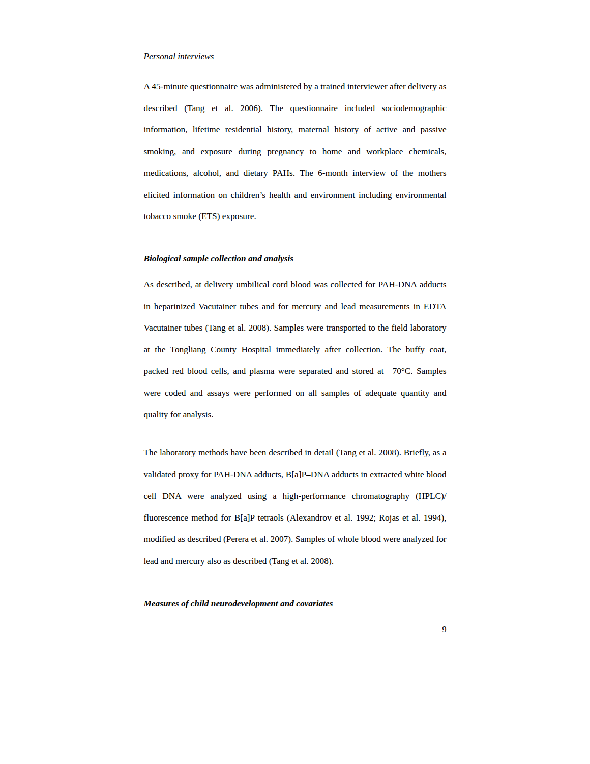Personal interviews
A 45-minute questionnaire was administered by a trained interviewer after delivery as described (Tang et al. 2006). The questionnaire included sociodemographic information, lifetime residential history, maternal history of active and passive smoking, and exposure during pregnancy to home and workplace chemicals, medications, alcohol, and dietary PAHs. The 6-month interview of the mothers elicited information on children’s health and environment including environmental tobacco smoke (ETS) exposure.
Biological sample collection and analysis
As described, at delivery umbilical cord blood was collected for PAH-DNA adducts in heparinized Vacutainer tubes and for mercury and lead measurements in EDTA Vacutainer tubes (Tang et al. 2008). Samples were transported to the field laboratory at the Tongliang County Hospital immediately after collection. The buffy coat, packed red blood cells, and plasma were separated and stored at −70°C. Samples were coded and assays were performed on all samples of adequate quantity and quality for analysis.
The laboratory methods have been described in detail (Tang et al. 2008). Briefly, as a validated proxy for PAH-DNA adducts, B[a]P–DNA adducts in extracted white blood cell DNA were analyzed using a high-performance chromatography (HPLC)/ fluorescence method for B[a]P tetraols (Alexandrov et al. 1992; Rojas et al. 1994), modified as described (Perera et al. 2007). Samples of whole blood were analyzed for lead and mercury also as described (Tang et al. 2008).
Measures of child neurodevelopment and covariates
9